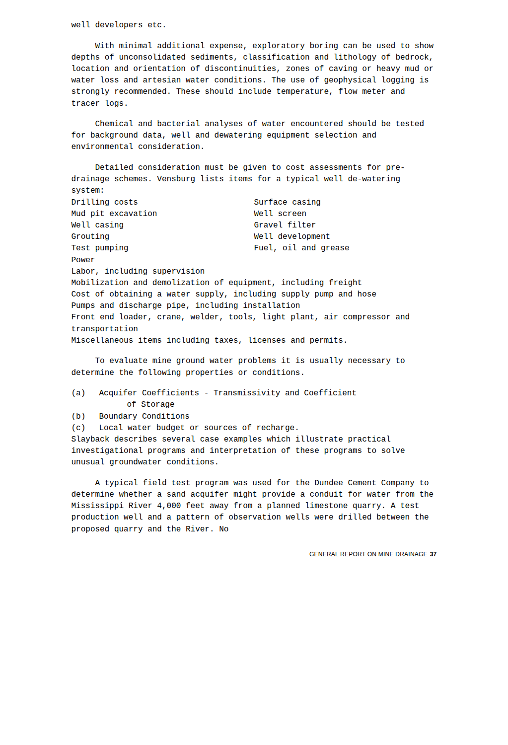well developers etc.
With minimal additional expense, exploratory boring can be used to show depths of unconsolidated sediments, classification and lithology of bedrock, location and orientation of discontinuities, zones of caving or heavy mud or water loss and artesian water conditions. The use of geophysical logging is strongly recommended. These should include temperature, flow meter and tracer logs.
Chemical and bacterial analyses of water encountered should be tested for background data, well and dewatering equipment selection and environmental consideration.
Detailed consideration must be given to cost assessments for pre-drainage schemes. Vensburg lists items for a typical well de-watering system:
| Drilling costs | Surface casing |
| Mud pit excavation | Well screen |
| Well casing | Gravel filter |
| Grouting | Well development |
| Test pumping | Fuel, oil and grease |
Power
Labor, including supervision
Mobilization and demolization of equipment, including freight
Cost of obtaining a water supply, including supply pump and hose
Pumps and discharge pipe, including installation
Front end loader, crane, welder, tools, light plant, air compressor and transportation
Miscellaneous items including taxes, licenses and permits.
To evaluate mine ground water problems it is usually necessary to determine the following properties or conditions.
(a) Acquifer Coefficients - Transmissivity and Coefficientof Storage
(b) Boundary Conditions
(c) Local water budget or sources of recharge.
Slayback describes several case examples which illustrate practical investigational programs and interpretation of these programs to solve unusual groundwater conditions.
A typical field test program was used for the Dundee Cement Company to determine whether a sand acquifer might provide a conduit for water from the Mississippi River 4,000 feet away from a planned limestone quarry. A test production well and a pattern of observation wells were drilled between the proposed quarry and the River. No
GENERAL REPORT ON MINE DRAINAGE37